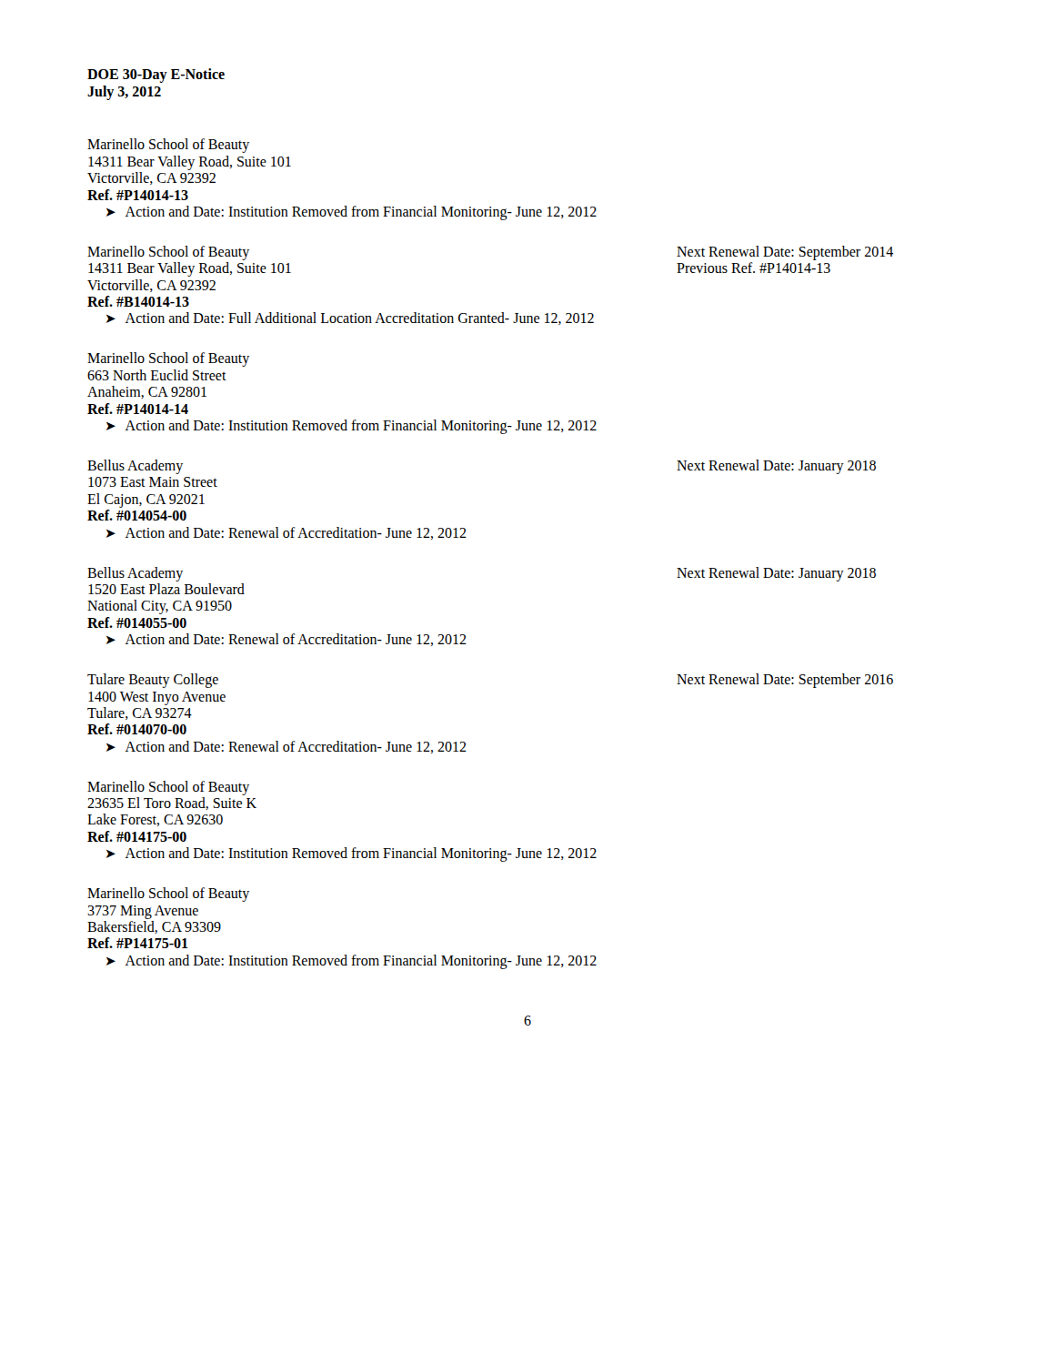DOE 30-Day E-Notice
July 3, 2012
Marinello School of Beauty
14311 Bear Valley Road, Suite 101
Victorville, CA 92392
Ref. #P14014-13
Action and Date: Institution Removed from Financial Monitoring- June 12, 2012
Marinello School of Beauty
Next Renewal Date: September 2014
14311 Bear Valley Road, Suite 101
Previous Ref. #P14014-13
Victorville, CA 92392
Ref. #B14014-13
Action and Date: Full Additional Location Accreditation Granted- June 12, 2012
Marinello School of Beauty
663 North Euclid Street
Anaheim, CA 92801
Ref. #P14014-14
Action and Date: Institution Removed from Financial Monitoring- June 12, 2012
Bellus Academy
Next Renewal Date: January 2018
1073 East Main Street
El Cajon, CA 92021
Ref. #014054-00
Action and Date: Renewal of Accreditation- June 12, 2012
Bellus Academy
Next Renewal Date: January 2018
1520 East Plaza Boulevard
National City, CA 91950
Ref. #014055-00
Action and Date: Renewal of Accreditation- June 12, 2012
Tulare Beauty College
Next Renewal Date: September 2016
1400 West Inyo Avenue
Tulare, CA 93274
Ref. #014070-00
Action and Date: Renewal of Accreditation- June 12, 2012
Marinello School of Beauty
23635 El Toro Road, Suite K
Lake Forest, CA 92630
Ref. #014175-00
Action and Date: Institution Removed from Financial Monitoring- June 12, 2012
Marinello School of Beauty
3737 Ming Avenue
Bakersfield, CA 93309
Ref. #P14175-01
Action and Date: Institution Removed from Financial Monitoring- June 12, 2012
6